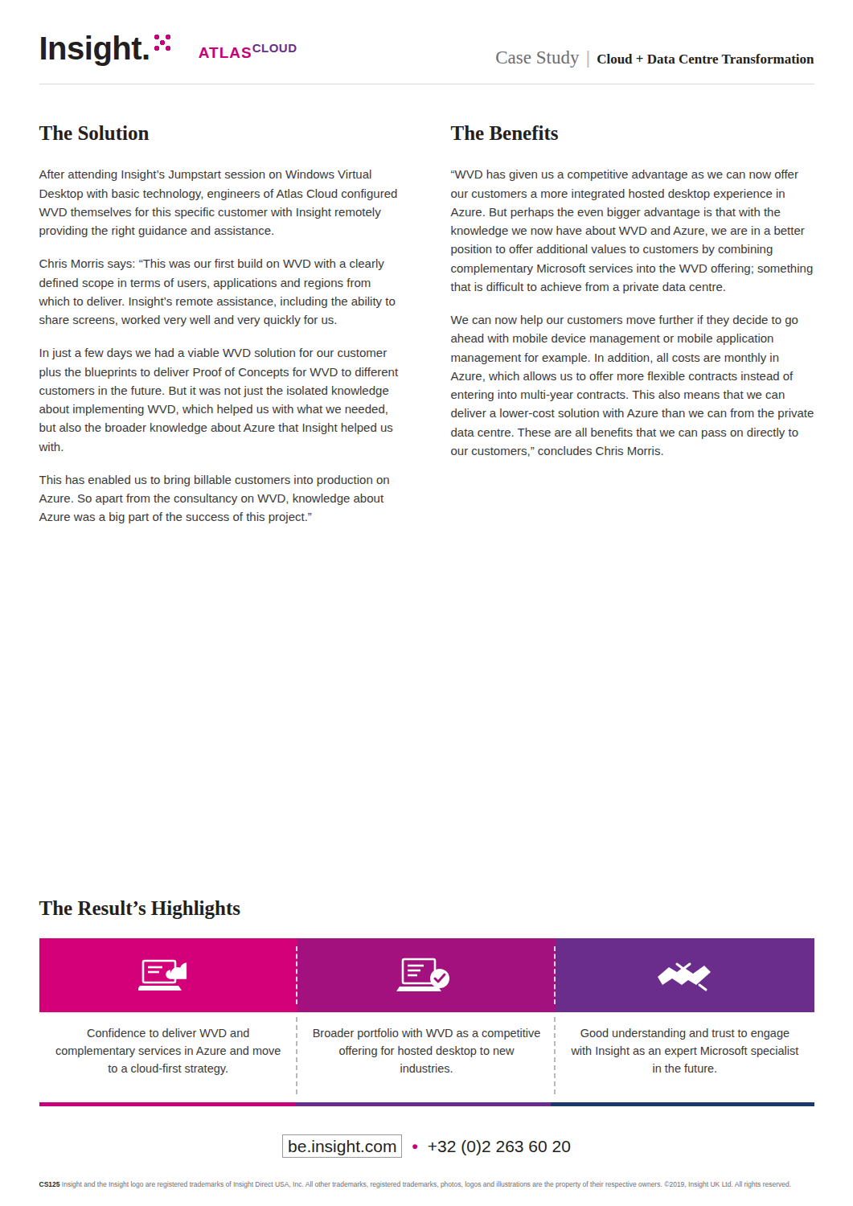Insight.
ATLASCLOUD
Case Study|Cloud + Data Centre Transformation
The Solution
After attending Insight’s Jumpstart session on Windows Virtual Desktop with basic technology, engineers of Atlas Cloud configured WVD themselves for this specific customer with Insight remotely providing the right guidance and assistance.
Chris Morris says: “This was our first build on WVD with a clearly defined scope in terms of users, applications and regions from which to deliver. Insight’s remote assistance, including the ability to share screens, worked very well and very quickly for us.
In just a few days we had a viable WVD solution for our customer plus the blueprints to deliver Proof of Concepts for WVD to different customers in the future. But it was not just the isolated knowledge about implementing WVD, which helped us with what we needed, but also the broader knowledge about Azure that Insight helped us with.
This has enabled us to bring billable customers into production on Azure. So apart from the consultancy on WVD, knowledge about Azure was a big part of the success of this project.”
The Benefits
“WVD has given us a competitive advantage as we can now offer our customers a more integrated hosted desktop experience in Azure. But perhaps the even bigger advantage is that with the knowledge we now have about WVD and Azure, we are in a better position to offer additional values to customers by combining complementary Microsoft services into the WVD offering; something that is difficult to achieve from a private data centre.
We can now help our customers move further if they decide to go ahead with mobile device management or mobile application management for example. In addition, all costs are monthly in Azure, which allows us to offer more flexible contracts instead of entering into multi-year contracts. This also means that we can deliver a lower-cost solution with Azure than we can from the private data centre. These are all benefits that we can pass on directly to our customers,” concludes Chris Morris.
The Result’s Highlights
| Confidence to deliver WVD and complementary services in Azure and move to a cloud-first strategy. | Broader portfolio with WVD as a competitive offering for hosted desktop to new industries. | Good understanding and trust to engage with Insight as an expert Microsoft specialist in the future. |
be.insight.com•+32 (0)2 263 60 20
CS125 Insight and the Insight logo are registered trademarks of Insight Direct USA, Inc. All other trademarks, registered trademarks, photos, logos and illustrations are the property of their respective owners. ©2019, Insight UK Ltd. All rights reserved.